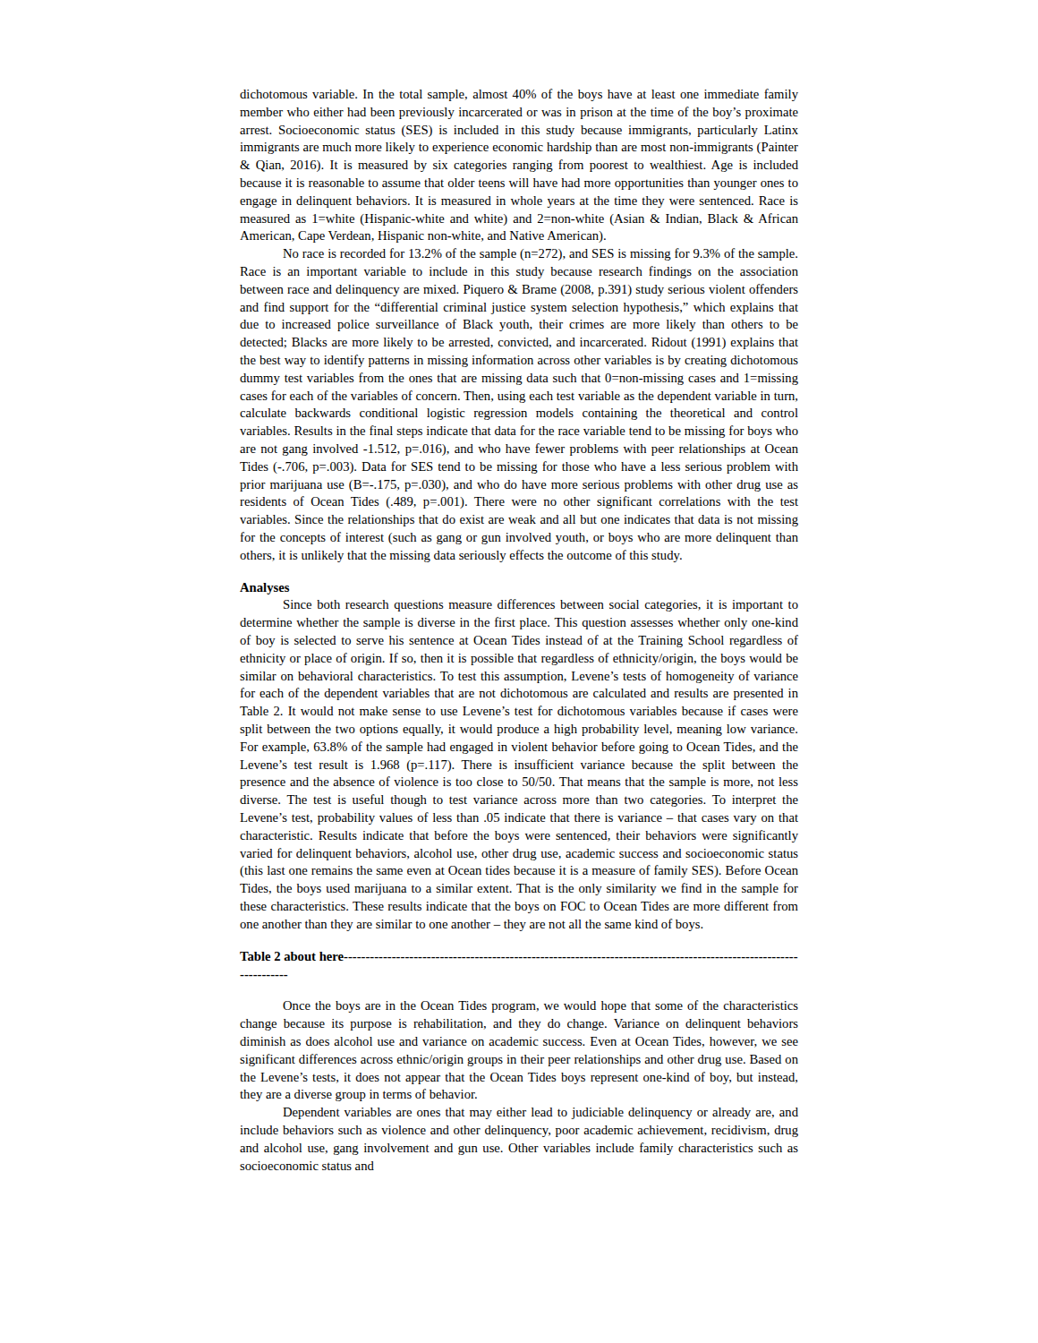dichotomous variable. In the total sample, almost 40% of the boys have at least one immediate family member who either had been previously incarcerated or was in prison at the time of the boy’s proximate arrest. Socioeconomic status (SES) is included in this study because immigrants, particularly Latinx immigrants are much more likely to experience economic hardship than are most non-immigrants (Painter & Qian, 2016). It is measured by six categories ranging from poorest to wealthiest. Age is included because it is reasonable to assume that older teens will have had more opportunities than younger ones to engage in delinquent behaviors. It is measured in whole years at the time they were sentenced. Race is measured as 1=white (Hispanic-white and white) and 2=non-white (Asian & Indian, Black & African American, Cape Verdean, Hispanic non-white, and Native American).
No race is recorded for 13.2% of the sample (n=272), and SES is missing for 9.3% of the sample. Race is an important variable to include in this study because research findings on the association between race and delinquency are mixed. Piquero & Brame (2008, p.391) study serious violent offenders and find support for the “differential criminal justice system selection hypothesis,” which explains that due to increased police surveillance of Black youth, their crimes are more likely than others to be detected; Blacks are more likely to be arrested, convicted, and incarcerated. Ridout (1991) explains that the best way to identify patterns in missing information across other variables is by creating dichotomous dummy test variables from the ones that are missing data such that 0=non-missing cases and 1=missing cases for each of the variables of concern. Then, using each test variable as the dependent variable in turn, calculate backwards conditional logistic regression models containing the theoretical and control variables. Results in the final steps indicate that data for the race variable tend to be missing for boys who are not gang involved -1.512, p=.016), and who have fewer problems with peer relationships at Ocean Tides (-.706, p=.003). Data for SES tend to be missing for those who have a less serious problem with prior marijuana use (B=-.175, p=.030), and who do have more serious problems with other drug use as residents of Ocean Tides (.489, p=.001). There were no other significant correlations with the test variables. Since the relationships that do exist are weak and all but one indicates that data is not missing for the concepts of interest (such as gang or gun involved youth, or boys who are more delinquent than others, it is unlikely that the missing data seriously effects the outcome of this study.
Analyses
Since both research questions measure differences between social categories, it is important to determine whether the sample is diverse in the first place. This question assesses whether only one-kind of boy is selected to serve his sentence at Ocean Tides instead of at the Training School regardless of ethnicity or place of origin. If so, then it is possible that regardless of ethnicity/origin, the boys would be similar on behavioral characteristics. To test this assumption, Levene’s tests of homogeneity of variance for each of the dependent variables that are not dichotomous are calculated and results are presented in Table 2. It would not make sense to use Levene’s test for dichotomous variables because if cases were split between the two options equally, it would produce a high probability level, meaning low variance. For example, 63.8% of the sample had engaged in violent behavior before going to Ocean Tides, and the Levene’s test result is 1.968 (p=.117). There is insufficient variance because the split between the presence and the absence of violence is too close to 50/50. That means that the sample is more, not less diverse. The test is useful though to test variance across more than two categories. To interpret the Levene’s test, probability values of less than .05 indicate that there is variance – that cases vary on that characteristic. Results indicate that before the boys were sentenced, their behaviors were significantly varied for delinquent behaviors, alcohol use, other drug use, academic success and socioeconomic status (this last one remains the same even at Ocean tides because it is a measure of family SES). Before Ocean Tides, the boys used marijuana to a similar extent. That is the only similarity we find in the sample for these characteristics. These results indicate that the boys on FOC to Ocean Tides are more different from one another than they are similar to one another – they are not all the same kind of boys.
Table 2 about here-------------------------------------------------------------------------------------------------------------------
Once the boys are in the Ocean Tides program, we would hope that some of the characteristics change because its purpose is rehabilitation, and they do change. Variance on delinquent behaviors diminish as does alcohol use and variance on academic success. Even at Ocean Tides, however, we see significant differences across ethnic/origin groups in their peer relationships and other drug use. Based on the Levene’s tests, it does not appear that the Ocean Tides boys represent one-kind of boy, but instead, they are a diverse group in terms of behavior.
Dependent variables are ones that may either lead to judiciable delinquency or already are, and include behaviors such as violence and other delinquency, poor academic achievement, recidivism, drug and alcohol use, gang involvement and gun use. Other variables include family characteristics such as socioeconomic status and